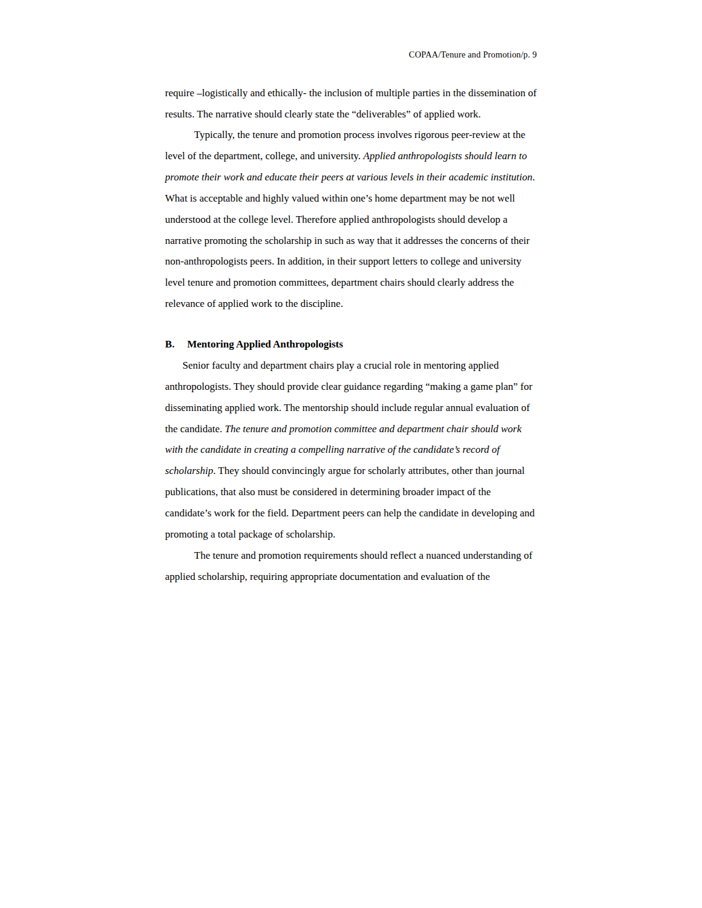COPAA/Tenure and Promotion/p. 9
require –logistically and ethically- the inclusion of multiple parties in the dissemination of results. The narrative should clearly state the “deliverables” of applied work.
Typically, the tenure and promotion process involves rigorous peer-review at the level of the department, college, and university. Applied anthropologists should learn to promote their work and educate their peers at various levels in their academic institution. What is acceptable and highly valued within one’s home department may be not well understood at the college level. Therefore applied anthropologists should develop a narrative promoting the scholarship in such as way that it addresses the concerns of their non-anthropologists peers. In addition, in their support letters to college and university level tenure and promotion committees, department chairs should clearly address the relevance of applied work to the discipline.
B. Mentoring Applied Anthropologists
Senior faculty and department chairs play a crucial role in mentoring applied anthropologists. They should provide clear guidance regarding “making a game plan” for disseminating applied work. The mentorship should include regular annual evaluation of the candidate. The tenure and promotion committee and department chair should work with the candidate in creating a compelling narrative of the candidate’s record of scholarship. They should convincingly argue for scholarly attributes, other than journal publications, that also must be considered in determining broader impact of the candidate’s work for the field. Department peers can help the candidate in developing and promoting a total package of scholarship.
The tenure and promotion requirements should reflect a nuanced understanding of applied scholarship, requiring appropriate documentation and evaluation of the